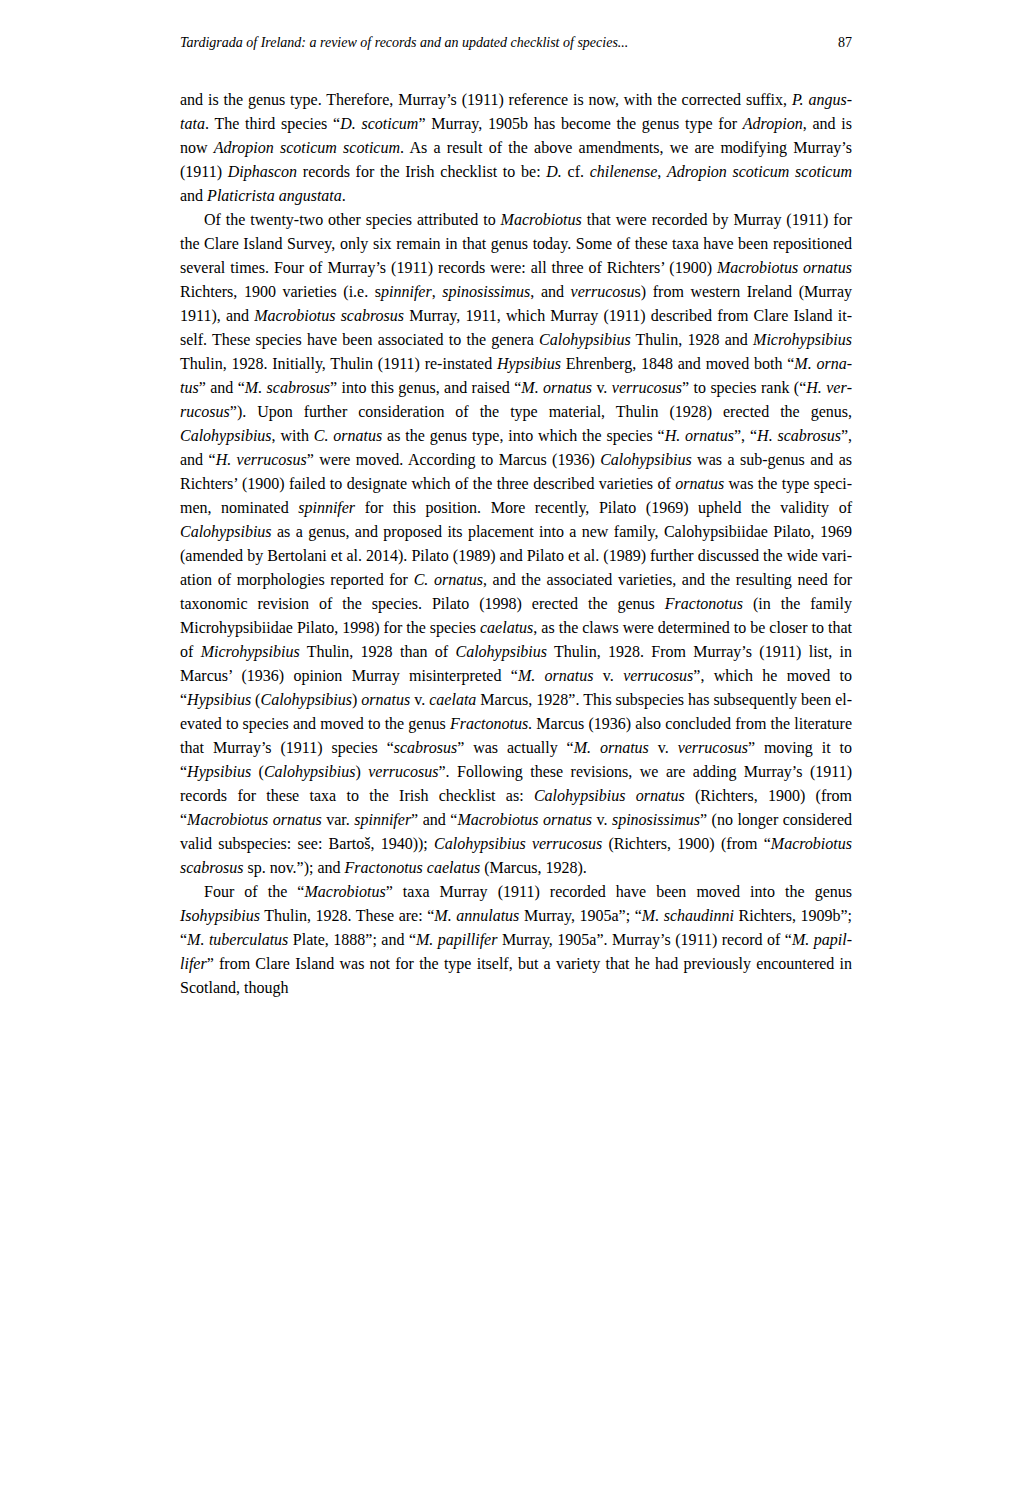Tardigrada of Ireland: a review of records and an updated checklist of species... 87
and is the genus type. Therefore, Murray’s (1911) reference is now, with the corrected suffix, P. angustata. The third species “D. scoticum” Murray, 1905b has become the genus type for Adropion, and is now Adropion scoticum scoticum. As a result of the above amendments, we are modifying Murray’s (1911) Diphascon records for the Irish checklist to be: D. cf. chilenense, Adropion scoticum scoticum and Platicrista angustata.
Of the twenty-two other species attributed to Macrobiotus that were recorded by Murray (1911) for the Clare Island Survey, only six remain in that genus today. Some of these taxa have been repositioned several times. Four of Murray’s (1911) records were: all three of Richters’ (1900) Macrobiotus ornatus Richters, 1900 varieties (i.e. spinnifer, spinosissimus, and verrucosus) from western Ireland (Murray 1911), and Macrobiotus scabrosus Murray, 1911, which Murray (1911) described from Clare Island itself. These species have been associated to the genera Calohypsibius Thulin, 1928 and Microhypsibius Thulin, 1928. Initially, Thulin (1911) re-instated Hypsibius Ehrenberg, 1848 and moved both “M. ornatus” and “M. scabrosus” into this genus, and raised “M. ornatus v. verrucosus” to species rank (“H. verrucosus”). Upon further consideration of the type material, Thulin (1928) erected the genus, Calohypsibius, with C. ornatus as the genus type, into which the species “H. ornatus”, “H. scabrosus”, and “H. verrucosus” were moved. According to Marcus (1936) Calohypsibius was a sub-genus and as Richters’ (1900) failed to designate which of the three described varieties of ornatus was the type specimen, nominated spinnifer for this position. More recently, Pilato (1969) upheld the validity of Calohypsibius as a genus, and proposed its placement into a new family, Calohypsibiidae Pilato, 1969 (amended by Bertolani et al. 2014). Pilato (1989) and Pilato et al. (1989) further discussed the wide variation of morphologies reported for C. ornatus, and the associated varieties, and the resulting need for taxonomic revision of the species. Pilato (1998) erected the genus Fractonotus (in the family Microhypsibiidae Pilato, 1998) for the species caelatus, as the claws were determined to be closer to that of Microhypsibius Thulin, 1928 than of Calohypsibius Thulin, 1928. From Murray’s (1911) list, in Marcus’ (1936) opinion Murray misinterpreted “M. ornatus v. verrucosus”, which he moved to “Hypsibius (Calohypsibius) ornatus v. caelata Marcus, 1928”. This subspecies has subsequently been elevated to species and moved to the genus Fractonotus. Marcus (1936) also concluded from the literature that Murray’s (1911) species “scabrosus” was actually “M. ornatus v. verrucosus” moving it to “Hypsibius (Calohypsibius) verrucosus”. Following these revisions, we are adding Murray’s (1911) records for these taxa to the Irish checklist as: Calohypsibius ornatus (Richters, 1900) (from “Macrobiotus ornatus var. spinnifer” and “Macrobiotus ornatus v. spinosissimus” (no longer considered valid subspecies: see: Bartoš, 1940)); Calohypsibius verrucosus (Richters, 1900) (from “Macrobiotus scabrosus sp. nov.”); and Fractonotus caelatus (Marcus, 1928).
Four of the “Macrobiotus” taxa Murray (1911) recorded have been moved into the genus Isohypsibius Thulin, 1928. These are: “M. annulatus Murray, 1905a”; “M. schaudinni Richters, 1909b”; “M. tuberculatus Plate, 1888”; and “M. papillifer Murray, 1905a”. Murray’s (1911) record of “M. papillifer” from Clare Island was not for the type itself, but a variety that he had previously encountered in Scotland, though